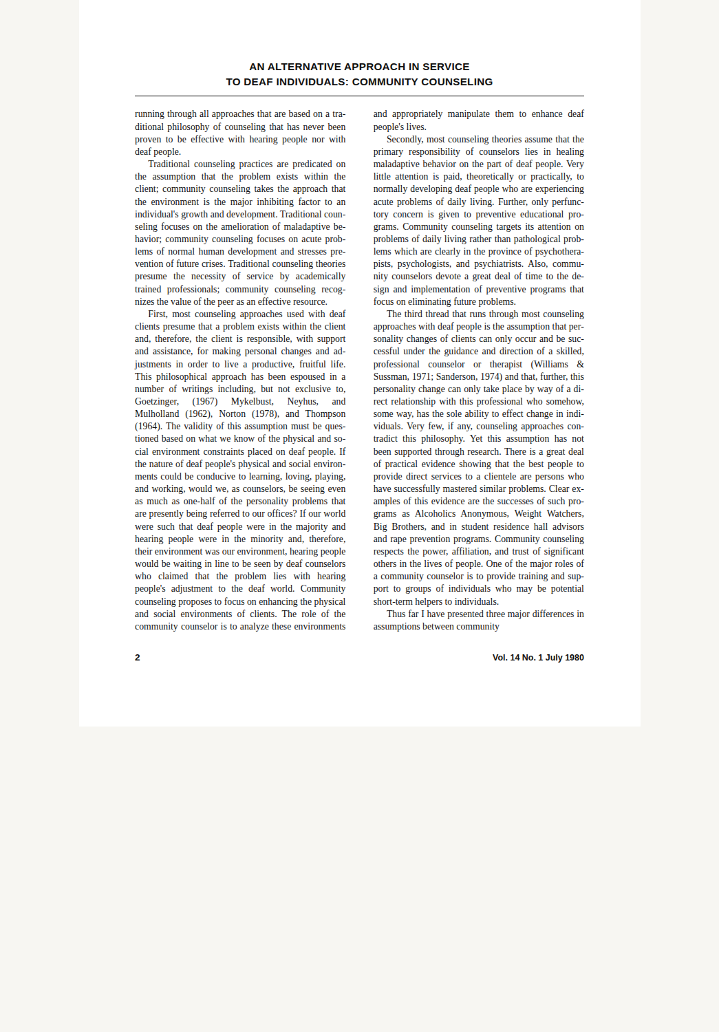An Alternative Approach in Service
to Deaf Individuals: Community Counseling
running through all approaches that are based on a traditional philosophy of counseling that has never been proven to be effective with hearing people nor with deaf people.
Traditional counseling practices are predicated on the assumption that the problem exists within the client; community counseling takes the approach that the environment is the major inhibiting factor to an individual's growth and development. Traditional counseling focuses on the amelioration of maladaptive behavior; community counseling focuses on acute problems of normal human development and stresses prevention of future crises. Traditional counseling theories presume the necessity of service by academically trained professionals; community counseling recognizes the value of the peer as an effective resource.
First, most counseling approaches used with deaf clients presume that a problem exists within the client and, therefore, the client is responsible, with support and assistance, for making personal changes and adjustments in order to live a productive, fruitful life. This philosophical approach has been espoused in a number of writings including, but not exclusive to, Goetzinger, (1967) Mykelbust, Neyhus, and Mulholland (1962), Norton (1978), and Thompson (1964). The validity of this assumption must be questioned based on what we know of the physical and social environment constraints placed on deaf people. If the nature of deaf people's physical and social environments could be conducive to learning, loving, playing, and working, would we, as counselors, be seeing even as much as one-half of the personality problems that are presently being referred to our offices? If our world were such that deaf people were in the majority and hearing people were in the minority and, therefore, their environment was our environment, hearing people would be waiting in line to be seen by deaf counselors who claimed that the problem lies with hearing people's adjustment to the deaf world. Community counseling proposes to focus on enhancing the physical and social environments of clients. The role of the community counselor is to analyze these environments and appropriately manipulate them to enhance deaf people's lives.
Secondly, most counseling theories assume that the primary responsibility of counselors lies in healing maladaptive behavior on the part of deaf people. Very little attention is paid, theoretically or practically, to normally developing deaf people who are experiencing acute problems of daily living. Further, only perfunctory concern is given to preventive educational programs. Community counseling targets its attention on problems of daily living rather than pathological problems which are clearly in the province of psychotherapists, psychologists, and psychiatrists. Also, community counselors devote a great deal of time to the design and implementation of preventive programs that focus on eliminating future problems.
The third thread that runs through most counseling approaches with deaf people is the assumption that personality changes of clients can only occur and be successful under the guidance and direction of a skilled, professional counselor or therapist (Williams & Sussman, 1971; Sanderson, 1974) and that, further, this personality change can only take place by way of a direct relationship with this professional who somehow, some way, has the sole ability to effect change in individuals. Very few, if any, counseling approaches contradict this philosophy. Yet this assumption has not been supported through research. There is a great deal of practical evidence showing that the best people to provide direct services to a clientele are persons who have successfully mastered similar problems. Clear examples of this evidence are the successes of such programs as Alcoholics Anonymous, Weight Watchers, Big Brothers, and in student residence hall advisors and rape prevention programs. Community counseling respects the power, affiliation, and trust of significant others in the lives of people. One of the major roles of a community counselor is to provide training and support to groups of individuals who may be potential short-term helpers to individuals.
Thus far I have presented three major differences in assumptions between community
2 Vol. 14 No. 1 July 1980